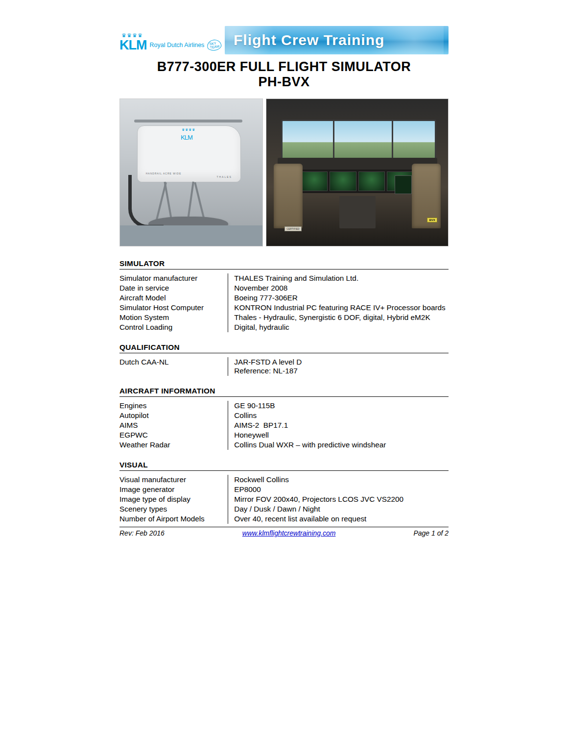♛♛♛♛
KLM Royal Dutch Airlines SKY
TEAM
Flight Crew Training
B777-300ER FULL FLIGHT SIMULATOR
PH-BVX
♛♛♛♛
KLM
HANDRAIL ACRE WIDE
THALES
BVX
CERTIFIED
SIMULATOR
| Simulator manufacturer | THALES Training and Simulation Ltd. |
| Date in service | November 2008 |
| Aircraft Model | Boeing 777-306ER |
| Simulator Host Computer | KONTRON Industrial PC featuring RACE IV+ Processor boards |
| Motion System | Thales - Hydraulic, Synergistic 6 DOF, digital, Hybrid eM2K |
| Control Loading | Digital, hydraulic |
QUALIFICATION
| Dutch CAA-NL | JAR-FSTD A level D Reference: NL-187 |
AIRCRAFT INFORMATION
| Engines | GE 90-115B |
| Autopilot | Collins |
| AIMS | AIMS-2 BP17.1 |
| EGPWC | Honeywell |
| Weather Radar | Collins Dual WXR – with predictive windshear |
VISUAL
| Visual manufacturer | Rockwell Collins |
| Image generator | EP8000 |
| Image type of display | Mirror FOV 200x40, Projectors LCOS JVC VS2200 |
| Scenery types | Day / Dusk / Dawn / Night |
| Number of Airport Models | Over 40, recent list available on request |
Rev: Feb 2016
www.klmflightcrewtraining.com
Page 1 of 2